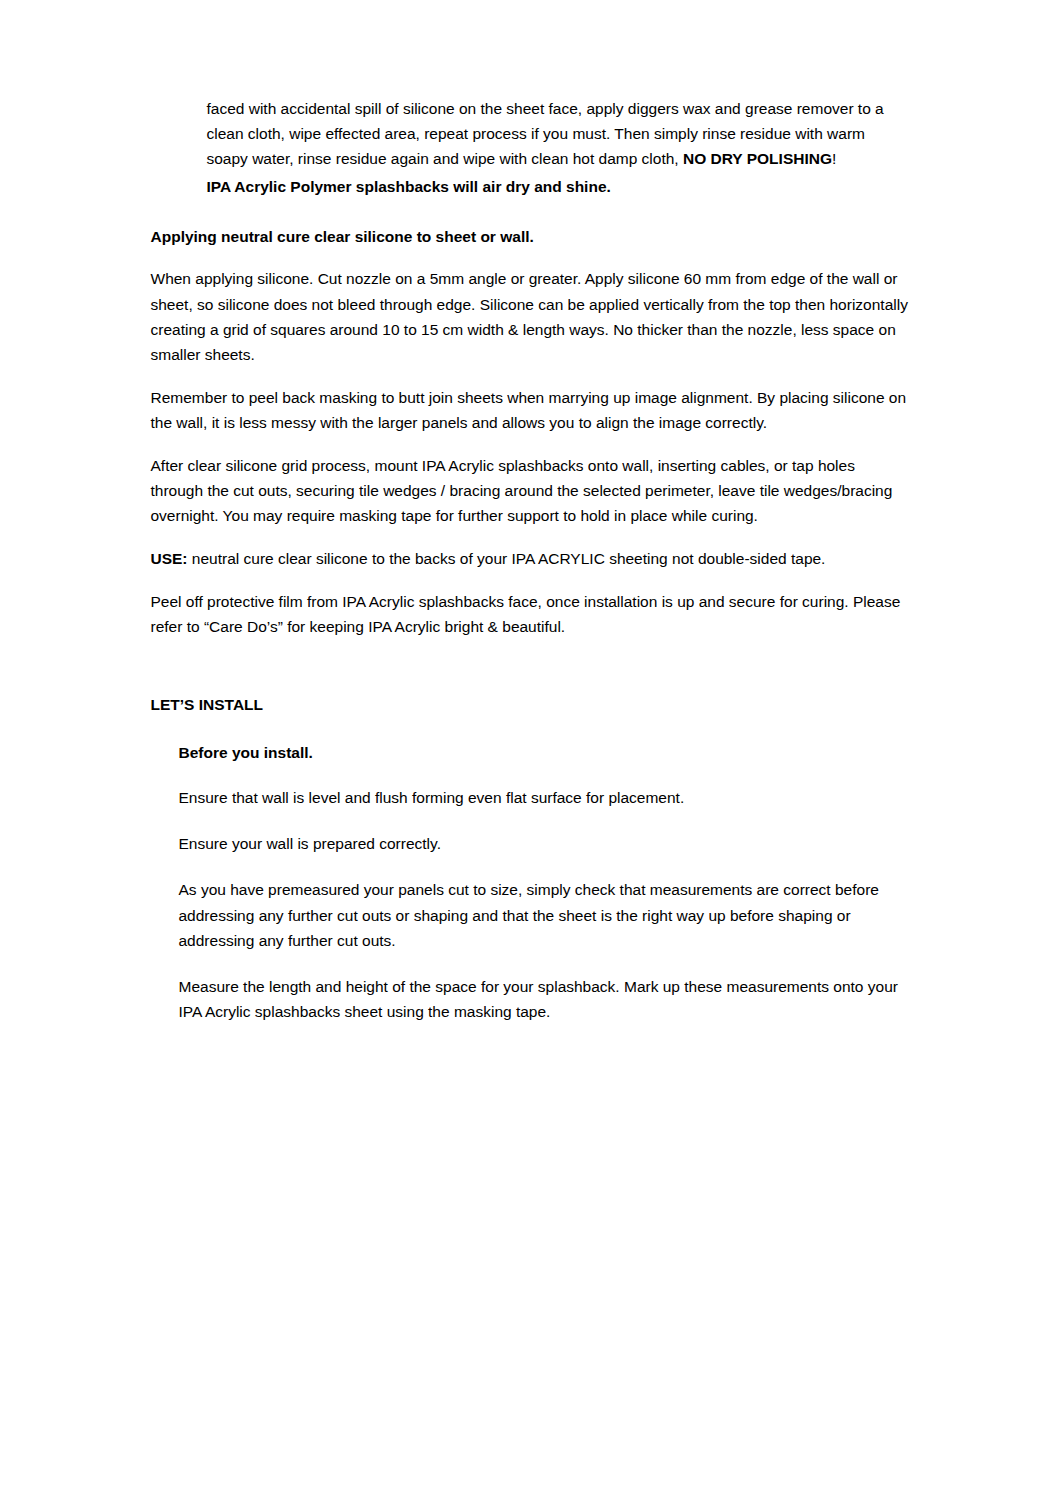faced with accidental spill of silicone on the sheet face, apply diggers wax and grease remover to a clean cloth, wipe effected area, repeat process if you must. Then simply rinse residue with warm soapy water, rinse residue again and wipe with clean hot damp cloth, NO DRY POLISHING! IPA Acrylic Polymer splashbacks will air dry and shine.
Applying neutral cure clear silicone to sheet or wall.
When applying silicone. Cut nozzle on a 5mm angle or greater. Apply silicone 60 mm from edge of the wall or sheet, so silicone does not bleed through edge. Silicone can be applied vertically from the top then horizontally creating a grid of squares around 10 to 15 cm width & length ways. No thicker than the nozzle, less space on smaller sheets.
Remember to peel back masking to butt join sheets when marrying up image alignment. By placing silicone on the wall, it is less messy with the larger panels and allows you to align the image correctly.
After clear silicone grid process, mount IPA Acrylic splashbacks onto wall, inserting cables, or tap holes through the cut outs, securing tile wedges / bracing around the selected perimeter, leave tile wedges/bracing overnight. You may require masking tape for further support to hold in place while curing.
USE: neutral cure clear silicone to the backs of your IPA ACRYLIC sheeting not double-sided tape.
Peel off protective film from IPA Acrylic splashbacks face, once installation is up and secure for curing. Please refer to “Care Do’s” for keeping IPA Acrylic bright & beautiful.
LET’S INSTALL
Before you install.
Ensure that wall is level and flush forming even flat surface for placement.
Ensure your wall is prepared correctly.
As you have premeasured your panels cut to size, simply check that measurements are correct before addressing any further cut outs or shaping and that the sheet is the right way up before shaping or addressing any further cut outs.
Measure the length and height of the space for your splashback. Mark up these measurements onto your IPA Acrylic splashbacks sheet using the masking tape.